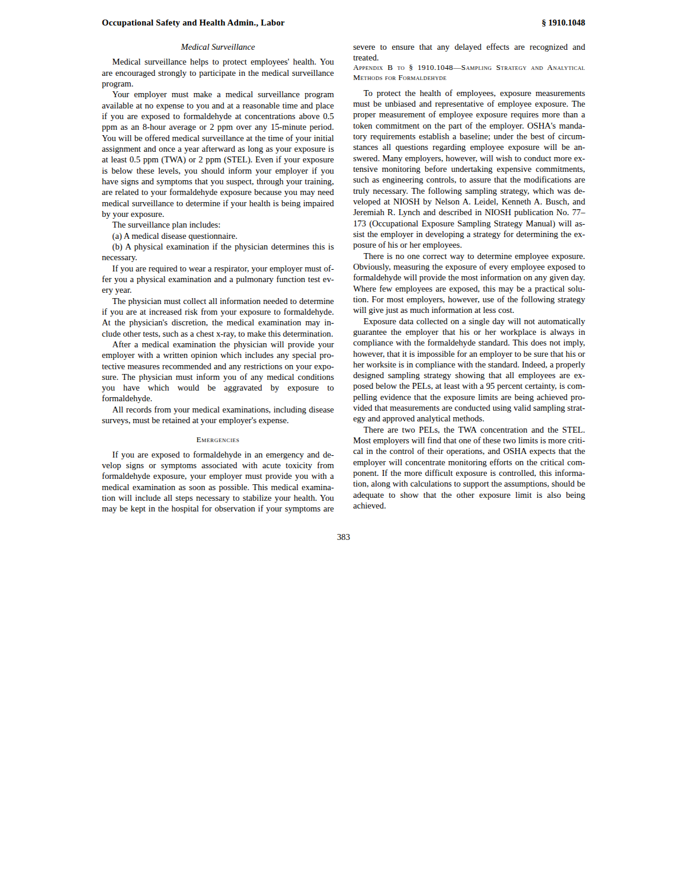Occupational Safety and Health Admin., Labor § 1910.1048
Medical Surveillance
Medical surveillance helps to protect employees' health. You are encouraged strongly to participate in the medical surveillance program.
Your employer must make a medical surveillance program available at no expense to you and at a reasonable time and place if you are exposed to formaldehyde at concentrations above 0.5 ppm as an 8-hour average or 2 ppm over any 15-minute period. You will be offered medical surveillance at the time of your initial assignment and once a year afterward as long as your exposure is at least 0.5 ppm (TWA) or 2 ppm (STEL). Even if your exposure is below these levels, you should inform your employer if you have signs and symptoms that you suspect, through your training, are related to your formaldehyde exposure because you may need medical surveillance to determine if your health is being impaired by your exposure.
The surveillance plan includes:
(a) A medical disease questionnaire.
(b) A physical examination if the physician determines this is necessary.
If you are required to wear a respirator, your employer must offer you a physical examination and a pulmonary function test every year.
The physician must collect all information needed to determine if you are at increased risk from your exposure to formaldehyde. At the physician's discretion, the medical examination may include other tests, such as a chest x-ray, to make this determination.
After a medical examination the physician will provide your employer with a written opinion which includes any special protective measures recommended and any restrictions on your exposure. The physician must inform you of any medical conditions you have which would be aggravated by exposure to formaldehyde.
All records from your medical examinations, including disease surveys, must be retained at your employer's expense.
Emergencies
If you are exposed to formaldehyde in an emergency and develop signs or symptoms associated with acute toxicity from formaldehyde exposure, your employer must provide you with a medical examination as soon as possible. This medical examination will include all steps necessary to stabilize your health. You may be kept in the hospital for observation if your symptoms are severe to ensure that any delayed effects are recognized and treated.
Appendix B to § 1910.1048—Sampling Strategy and Analytical Methods for Formaldehyde
To protect the health of employees, exposure measurements must be unbiased and representative of employee exposure. The proper measurement of employee exposure requires more than a token commitment on the part of the employer. OSHA's mandatory requirements establish a baseline; under the best of circumstances all questions regarding employee exposure will be answered. Many employers, however, will wish to conduct more extensive monitoring before undertaking expensive commitments, such as engineering controls, to assure that the modifications are truly necessary. The following sampling strategy, which was developed at NIOSH by Nelson A. Leidel, Kenneth A. Busch, and Jeremiah R. Lynch and described in NIOSH publication No. 77–173 (Occupational Exposure Sampling Strategy Manual) will assist the employer in developing a strategy for determining the exposure of his or her employees.
There is no one correct way to determine employee exposure. Obviously, measuring the exposure of every employee exposed to formaldehyde will provide the most information on any given day. Where few employees are exposed, this may be a practical solution. For most employers, however, use of the following strategy will give just as much information at less cost.
Exposure data collected on a single day will not automatically guarantee the employer that his or her workplace is always in compliance with the formaldehyde standard. This does not imply, however, that it is impossible for an employer to be sure that his or her worksite is in compliance with the standard. Indeed, a properly designed sampling strategy showing that all employees are exposed below the PELs, at least with a 95 percent certainty, is compelling evidence that the exposure limits are being achieved provided that measurements are conducted using valid sampling strategy and approved analytical methods.
There are two PELs, the TWA concentration and the STEL. Most employers will find that one of these two limits is more critical in the control of their operations, and OSHA expects that the employer will concentrate monitoring efforts on the critical component. If the more difficult exposure is controlled, this information, along with calculations to support the assumptions, should be adequate to show that the other exposure limit is also being achieved.
383